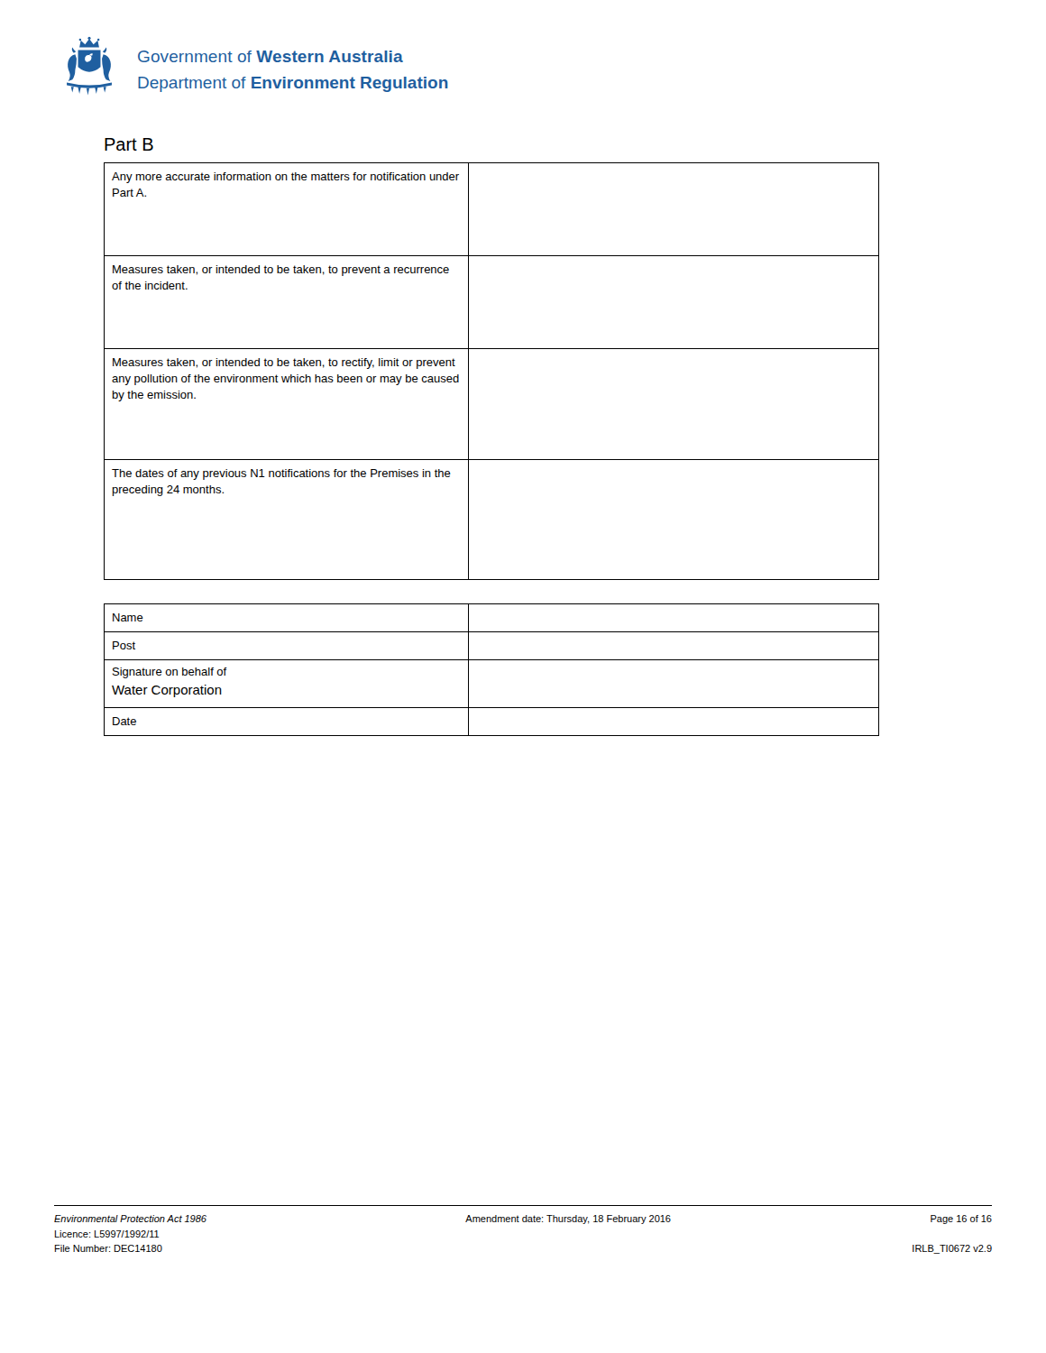Government of Western Australia
Department of Environment Regulation
Part B
| Any more accurate information on the matters for notification under Part A. | |
| Measures taken, or intended to be taken, to prevent a recurrence of the incident. | |
| Measures taken, or intended to be taken, to rectify, limit or prevent any pollution of the environment which has been or may be caused by the emission. | |
| The dates of any previous N1 notifications for the Premises in the preceding 24 months. | |
| Name | |
| Post | |
| Signature on behalf of Water Corporation | |
| Date | |
Environmental Protection Act 1986
Licence: L5997/1992/11
File Number: DEC14180
Amendment date: Thursday, 18 February 2016
Page 16 of 16
IRLB_TI0672 v2.9